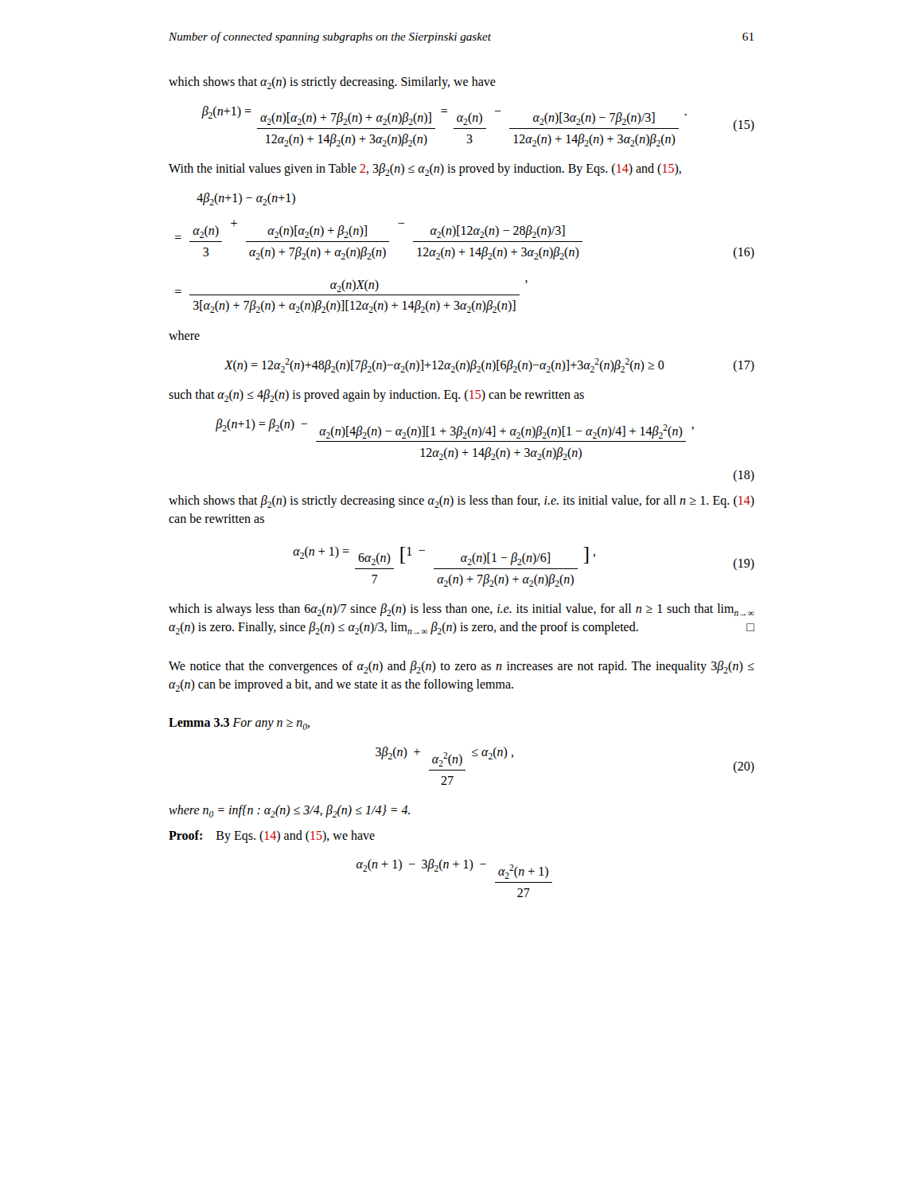Number of connected spanning subgraphs on the Sierpinski gasket 61
which shows that α2(n) is strictly decreasing. Similarly, we have
β2(n+1) = α2(n)[α2(n) + 7β2(n) + α2(n)β2(n)] 12α2(n) + 14β2(n) + 3α2(n)β2(n) = α2(n) 3 − α2(n)[3α2(n) − 7β2(n)/3] 12α2(n) + 14β2(n) + 3α2(n)β2(n) .
(15)
With the initial values given in Table 2, 3β2(n) ≤ α2(n) is proved by induction. By Eqs. (14) and (15),
4β2(n+1) − α2(n+1)
=
α2(n) 3 + α2(n)[α2(n) + β2(n)] α2(n) + 7β2(n) + α2(n)β2(n) − α2(n)[12α2(n) − 28β2(n)/3] 12α2(n) + 14β2(n) + 3α2(n)β2(n)
=
α2(n)X(n) 3[α2(n) + 7β2(n) + α2(n)β2(n)][12α2(n) + 14β2(n) + 3α2(n)β2(n)] ,
(16)
where
X(n) = 12α22(n)+48β2(n)[7β2(n)−α2(n)]+12α2(n)β2(n)[6β2(n)−α2(n)]+3α22(n)β22(n) ≥ 0
(17)
such that α2(n) ≤ 4β2(n) is proved again by induction. Eq. (15) can be rewritten as
β2(n+1) = β2(n) − α2(n)[4β2(n) − α2(n)][1 + 3β2(n)/4] + α2(n)β2(n)[1 − α2(n)/4] + 14β22(n) 12α2(n) + 14β2(n) + 3α2(n)β2(n) ,
(18)
which shows that β2(n) is strictly decreasing since α2(n) is less than four, i.e. its initial value, for all n ≥ 1. Eq. (14) can be rewritten as
α2(n + 1) = 6α2(n) 7 [1 − α2(n)[1 − β2(n)/6] α2(n) + 7β2(n) + α2(n)β2(n) ] ,
(19)
which is always less than 6α2(n)/7 since β2(n) is less than one, i.e. its initial value, for all n ≥ 1 such that limn→∞ α2(n) is zero. Finally, since β2(n) ≤ α2(n)/3, limn→∞ β2(n) is zero, and the proof is completed. □
We notice that the convergences of α2(n) and β2(n) to zero as n increases are not rapid. The inequality 3β2(n) ≤ α2(n) can be improved a bit, and we state it as the following lemma.
Lemma 3.3 For any n ≥ n0,
3β2(n) + α22(n) 27 ≤ α2(n) ,
(20)
where n0 = inf{n : α2(n) ≤ 3/4, β2(n) ≤ 1/4} = 4.
Proof: By Eqs. (14) and (15), we have
α2(n + 1) − 3β2(n + 1) − α22(n + 1) 27